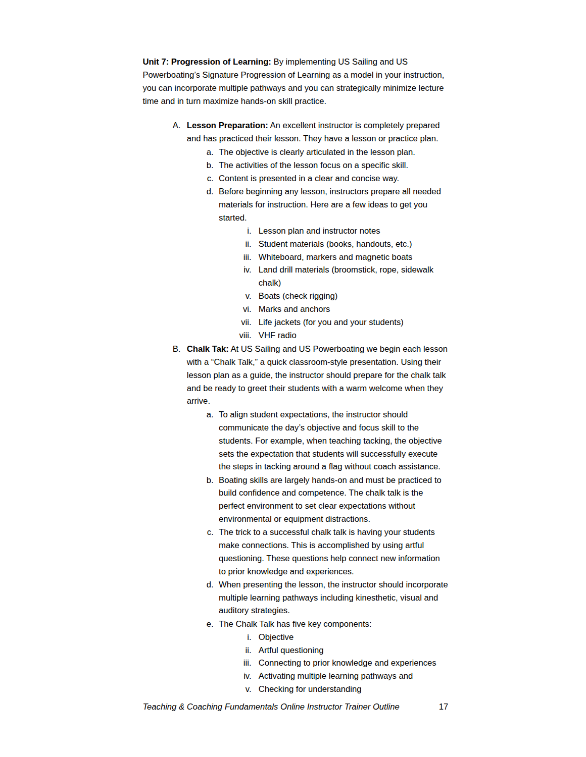Unit 7: Progression of Learning: By implementing US Sailing and US Powerboating’s Signature Progression of Learning as a model in your instruction, you can incorporate multiple pathways and you can strategically minimize lecture time and in turn maximize hands-on skill practice.
Lesson Preparation: An excellent instructor is completely prepared and has practiced their lesson. They have a lesson or practice plan.
The objective is clearly articulated in the lesson plan.
The activities of the lesson focus on a specific skill.
Content is presented in a clear and concise way.
Before beginning any lesson, instructors prepare all needed materials for instruction. Here are a few ideas to get you started.
Lesson plan and instructor notes
Student materials (books, handouts, etc.)
Whiteboard, markers and magnetic boats
Land drill materials (broomstick, rope, sidewalk chalk)
Boats (check rigging)
Marks and anchors
Life jackets (for you and your students)
VHF radio
Chalk Tak: At US Sailing and US Powerboating we begin each lesson with a “Chalk Talk,” a quick classroom-style presentation. Using their lesson plan as a guide, the instructor should prepare for the chalk talk and be ready to greet their students with a warm welcome when they arrive.
To align student expectations, the instructor should communicate the day’s objective and focus skill to the students. For example, when teaching tacking, the objective sets the expectation that students will successfully execute the steps in tacking around a flag without coach assistance.
Boating skills are largely hands-on and must be practiced to build confidence and competence. The chalk talk is the perfect environment to set clear expectations without environmental or equipment distractions.
The trick to a successful chalk talk is having your students make connections. This is accomplished by using artful questioning. These questions help connect new information to prior knowledge and experiences.
When presenting the lesson, the instructor should incorporate multiple learning pathways including kinesthetic, visual and auditory strategies.
The Chalk Talk has five key components:
Objective
Artful questioning
Connecting to prior knowledge and experiences
Activating multiple learning pathways and
Checking for understanding
Teaching & Coaching Fundamentals Online Instructor Trainer Outline 17